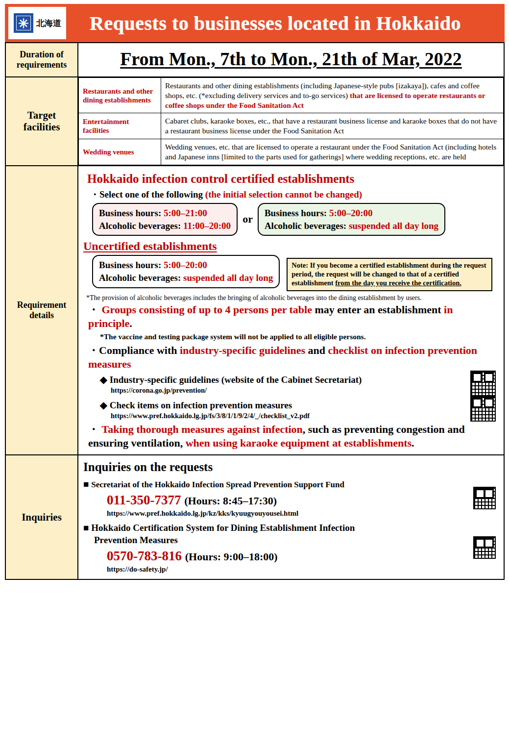✳
北海道
Requests to businesses located in Hokkaido
| Duration of requirements | From Mon., 7th to Mon., 21th of Mar, 2022 |
| Target facilities | / Restaurants and other dining establishments / Restaurants and other dining establishments (including Japanese-style pubs [izakaya]), cafes and coffee shops, etc. (*excluding delivery services and to-go services) that are licensed to operate restaurants or coffee shops under the Food Sanitation Act / / Entertainment facilities / Cabaret clubs, karaoke boxes, etc., that have a restaurant business license and karaoke boxes that do not have a restaurant business license under the Food Sanitation Act / / Wedding venues / Wedding venues, etc. that are licensed to operate a restaurant under the Food Sanitation Act (including hotels and Japanese inns [limited to the parts used for gatherings] where wedding receptions, etc. are held / |
| Requirement details | Hokkaido infection control certified establishments ・Select one of the following (the initial selection cannot be changed) Business hours: 5:00–21:00 Alcoholic beverages: 11:00–20:00 or Business hours: 5:00–20:00 Alcoholic beverages: suspended all day long Uncertified establishments Business hours: 5:00–20:00 Alcoholic beverages: suspended all day long Note: If you become a certified establishment during the request period, the request will be changed to that of a certified establishment from the day you receive the certification. *The provision of alcoholic beverages includes the bringing of alcoholic beverages into the dining establishment by users. ・ Groups consisting of up to 4 persons per table may enter an establishment in principle . *The vaccine and testing package system will not be applied to all eligible persons. ・Compliance with industry-specific guidelines and checklist on infection prevention measures ◆ Industry-specific guidelines (website of the Cabinet Secretariat) https://corona.go.jp/prevention/ ◆ Check items on infection prevention measures https://www.pref.hokkaido.lg.jp/fs/3/8/1/1/9/2/4/_/checklist_v2.pdf ・ Taking thorough measures against infection , such as preventing congestion and ensuring ventilation, when using karaoke equipment at establishments . |
| Inquiries | Inquiries on the requests ■ Secretariat of the Hokkaido Infection Spread Prevention Support Fund 011-350-7377 (Hours: 8:45–17:30) https://www.pref.hokkaido.lg.jp/kz/kks/kyuugyouyousei.html ■ Hokkaido Certification System for Dining Establishment Infection Prevention Measures 0570-783-816 (Hours: 9:00–18:00) https://do-safety.jp/ |